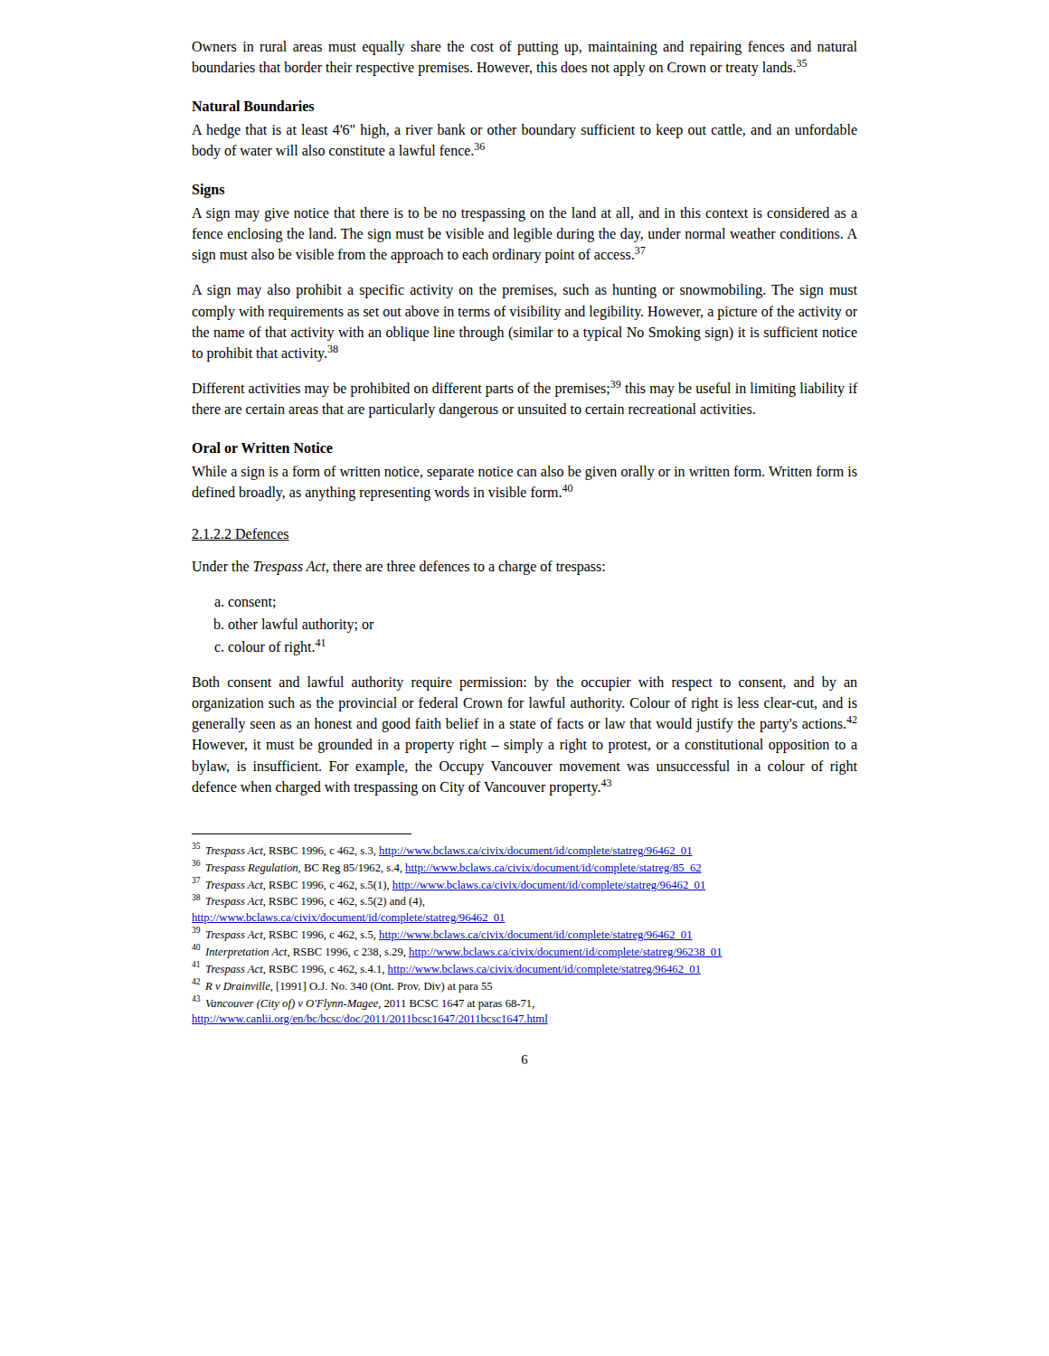Owners in rural areas must equally share the cost of putting up, maintaining and repairing fences and natural boundaries that border their respective premises. However, this does not apply on Crown or treaty lands.35
Natural Boundaries
A hedge that is at least 4'6" high, a river bank or other boundary sufficient to keep out cattle, and an unfordable body of water will also constitute a lawful fence.36
Signs
A sign may give notice that there is to be no trespassing on the land at all, and in this context is considered as a fence enclosing the land. The sign must be visible and legible during the day, under normal weather conditions. A sign must also be visible from the approach to each ordinary point of access.37
A sign may also prohibit a specific activity on the premises, such as hunting or snowmobiling. The sign must comply with requirements as set out above in terms of visibility and legibility. However, a picture of the activity or the name of that activity with an oblique line through (similar to a typical No Smoking sign) it is sufficient notice to prohibit that activity.38
Different activities may be prohibited on different parts of the premises;39 this may be useful in limiting liability if there are certain areas that are particularly dangerous or unsuited to certain recreational activities.
Oral or Written Notice
While a sign is a form of written notice, separate notice can also be given orally or in written form. Written form is defined broadly, as anything representing words in visible form.40
2.1.2.2 Defences
Under the Trespass Act, there are three defences to a charge of trespass:
consent;
other lawful authority; or
colour of right.41
Both consent and lawful authority require permission: by the occupier with respect to consent, and by an organization such as the provincial or federal Crown for lawful authority. Colour of right is less clear-cut, and is generally seen as an honest and good faith belief in a state of facts or law that would justify the party's actions.42 However, it must be grounded in a property right – simply a right to protest, or a constitutional opposition to a bylaw, is insufficient. For example, the Occupy Vancouver movement was unsuccessful in a colour of right defence when charged with trespassing on City of Vancouver property.43
35 Trespass Act, RSBC 1996, c 462, s.3, http://www.bclaws.ca/civix/document/id/complete/statreg/96462_01
36 Trespass Regulation, BC Reg 85/1962, s.4, http://www.bclaws.ca/civix/document/id/complete/statreg/85_62
37 Trespass Act, RSBC 1996, c 462, s.5(1), http://www.bclaws.ca/civix/document/id/complete/statreg/96462_01
38 Trespass Act, RSBC 1996, c 462, s.5(2) and (4),
http://www.bclaws.ca/civix/document/id/complete/statreg/96462_01
39 Trespass Act, RSBC 1996, c 462, s.5, http://www.bclaws.ca/civix/document/id/complete/statreg/96462_01
40 Interpretation Act, RSBC 1996, c 238, s.29, http://www.bclaws.ca/civix/document/id/complete/statreg/96238_01
41 Trespass Act, RSBC 1996, c 462, s.4.1, http://www.bclaws.ca/civix/document/id/complete/statreg/96462_01
42 R v Drainville, [1991] O.J. No. 340 (Ont. Prov. Div) at para 55
43 Vancouver (City of) v O'Flynn-Magee, 2011 BCSC 1647 at paras 68-71,
http://www.canlii.org/en/bc/bcsc/doc/2011/2011bcsc1647/2011bcsc1647.html
6